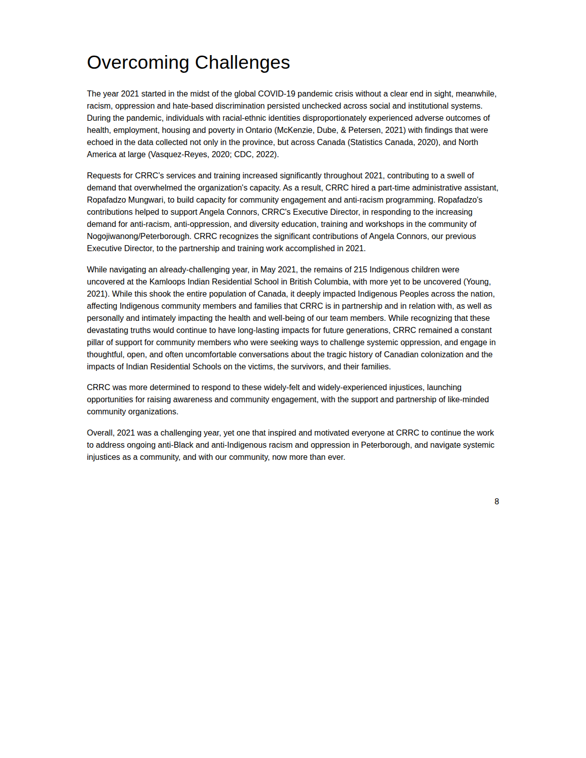Overcoming Challenges
The year 2021 started in the midst of the global COVID-19 pandemic crisis without a clear end in sight, meanwhile, racism, oppression and hate-based discrimination persisted unchecked across social and institutional systems. During the pandemic, individuals with racial-ethnic identities disproportionately experienced adverse outcomes of health, employment, housing and poverty in Ontario (McKenzie, Dube, & Petersen, 2021) with findings that were echoed in the data collected not only in the province, but across Canada (Statistics Canada, 2020), and North America at large (Vasquez-Reyes, 2020; CDC, 2022).
Requests for CRRC's services and training increased significantly throughout 2021, contributing to a swell of demand that overwhelmed the organization's capacity. As a result, CRRC hired a part-time administrative assistant, Ropafadzo Mungwari, to build capacity for community engagement and anti-racism programming. Ropafadzo's contributions helped to support Angela Connors, CRRC's Executive Director, in responding to the increasing demand for anti-racism, anti-oppression, and diversity education, training and workshops in the community of Nogojiwanong/Peterborough. CRRC recognizes the significant contributions of Angela Connors, our previous Executive Director, to the partnership and training work accomplished in 2021.
While navigating an already-challenging year, in May 2021, the remains of 215 Indigenous children were uncovered at the Kamloops Indian Residential School in British Columbia, with more yet to be uncovered (Young, 2021). While this shook the entire population of Canada, it deeply impacted Indigenous Peoples across the nation, affecting Indigenous community members and families that CRRC is in partnership and in relation with, as well as personally and intimately impacting the health and well-being of our team members. While recognizing that these devastating truths would continue to have long-lasting impacts for future generations, CRRC remained a constant pillar of support for community members who were seeking ways to challenge systemic oppression, and engage in thoughtful, open, and often uncomfortable conversations about the tragic history of Canadian colonization and the impacts of Indian Residential Schools on the victims, the survivors, and their families.
CRRC was more determined to respond to these widely-felt and widely-experienced injustices, launching opportunities for raising awareness and community engagement, with the support and partnership of like-minded community organizations.
Overall, 2021 was a challenging year, yet one that inspired and motivated everyone at CRRC to continue the work to address ongoing anti-Black and anti-Indigenous racism and oppression in Peterborough, and navigate systemic injustices as a community, and with our community, now more than ever.
8